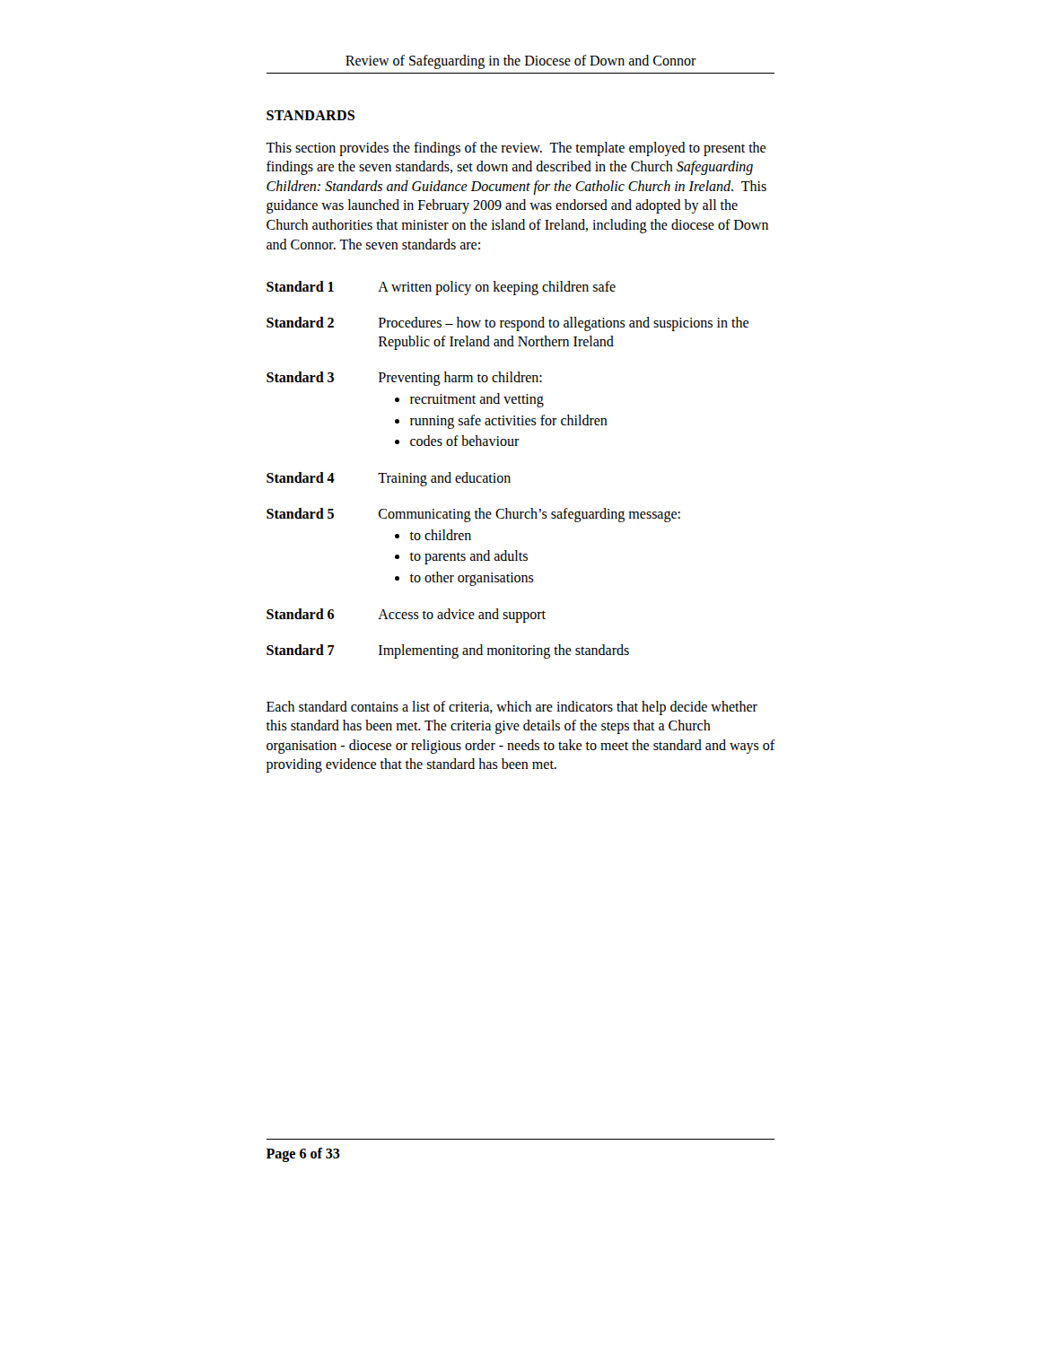Review of Safeguarding in the Diocese of Down and Connor
STANDARDS
This section provides the findings of the review. The template employed to present the findings are the seven standards, set down and described in the Church Safeguarding Children: Standards and Guidance Document for the Catholic Church in Ireland. This guidance was launched in February 2009 and was endorsed and adopted by all the Church authorities that minister on the island of Ireland, including the diocese of Down and Connor. The seven standards are:
| Standard 1 | A written policy on keeping children safe |
| Standard 2 | Procedures – how to respond to allegations and suspicions in the Republic of Ireland and Northern Ireland |
| Standard 3 | Preventing harm to children: recruitment and vetting running safe activities for children codes of behaviour |
| Standard 4 | Training and education |
| Standard 5 | Communicating the Church’s safeguarding message: to children to parents and adults to other organisations |
| Standard 6 | Access to advice and support |
| Standard 7 | Implementing and monitoring the standards |
Each standard contains a list of criteria, which are indicators that help decide whether this standard has been met. The criteria give details of the steps that a Church organisation - diocese or religious order - needs to take to meet the standard and ways of providing evidence that the standard has been met.
Page 6 of 33